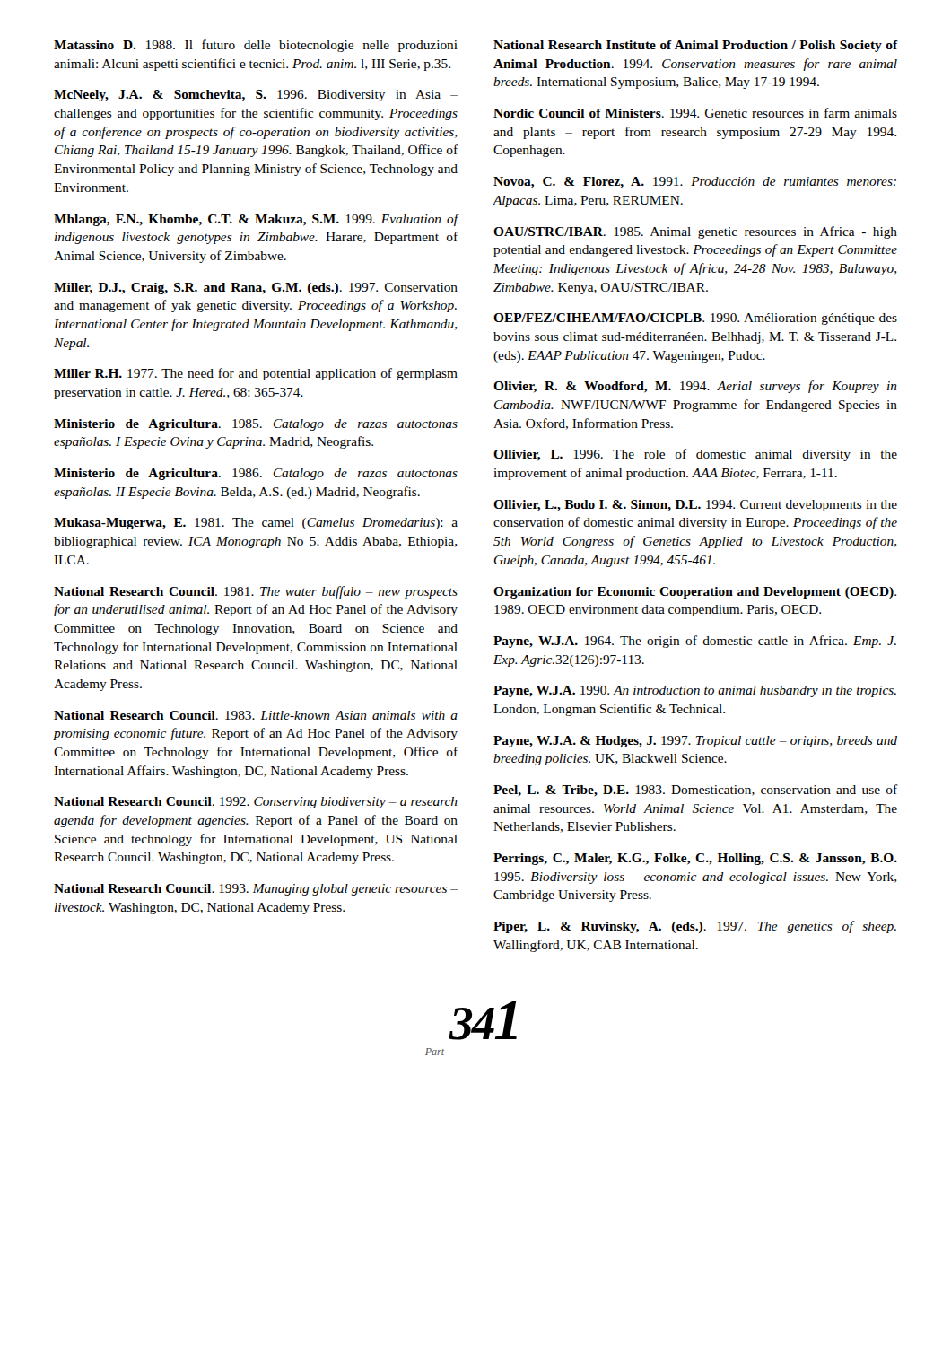Matassino D. 1988. Il futuro delle biotecnologie nelle produzioni animali: Alcuni aspetti scientifici e tecnici. Prod. anim. l, III Serie, p.35.
McNeely, J.A. & Somchevita, S. 1996. Biodiversity in Asia – challenges and opportunities for the scientific community. Proceedings of a conference on prospects of co-operation on biodiversity activities, Chiang Rai, Thailand 15-19 January 1996. Bangkok, Thailand, Office of Environmental Policy and Planning Ministry of Science, Technology and Environment.
Mhlanga, F.N., Khombe, C.T. & Makuza, S.M. 1999. Evaluation of indigenous livestock genotypes in Zimbabwe. Harare, Department of Animal Science, University of Zimbabwe.
Miller, D.J., Craig, S.R. and Rana, G.M. (eds.). 1997. Conservation and management of yak genetic diversity. Proceedings of a Workshop. International Center for Integrated Mountain Development. Kathmandu, Nepal.
Miller R.H. 1977. The need for and potential application of germplasm preservation in cattle. J. Hered., 68: 365-374.
Ministerio de Agricultura. 1985. Catalogo de razas autoctonas españolas. I Especie Ovina y Caprina. Madrid, Neografis.
Ministerio de Agricultura. 1986. Catalogo de razas autoctonas españolas. II Especie Bovina. Belda, A.S. (ed.) Madrid, Neografis.
Mukasa-Mugerwa, E. 1981. The camel (Camelus Dromedarius): a bibliographical review. ICA Monograph No 5. Addis Ababa, Ethiopia, ILCA.
National Research Council. 1981. The water buffalo – new prospects for an underutilised animal. Report of an Ad Hoc Panel of the Advisory Committee on Technology Innovation, Board on Science and Technology for International Development, Commission on International Relations and National Research Council. Washington, DC, National Academy Press.
National Research Council. 1983. Little-known Asian animals with a promising economic future. Report of an Ad Hoc Panel of the Advisory Committee on Technology for International Development, Office of International Affairs. Washington, DC, National Academy Press.
National Research Council. 1992. Conserving biodiversity – a research agenda for development agencies. Report of a Panel of the Board on Science and technology for International Development, US National Research Council. Washington, DC, National Academy Press.
National Research Council. 1993. Managing global genetic resources – livestock. Washington, DC, National Academy Press.
National Research Institute of Animal Production / Polish Society of Animal Production. 1994. Conservation measures for rare animal breeds. International Symposium, Balice, May 17-19 1994.
Nordic Council of Ministers. 1994. Genetic resources in farm animals and plants – report from research symposium 27-29 May 1994. Copenhagen.
Novoa, C. & Florez, A. 1991. Producción de rumiantes menores: Alpacas. Lima, Peru, RERUMEN.
OAU/STRC/IBAR. 1985. Animal genetic resources in Africa - high potential and endangered livestock. Proceedings of an Expert Committee Meeting: Indigenous Livestock of Africa, 24-28 Nov. 1983, Bulawayo, Zimbabwe. Kenya, OAU/STRC/IBAR.
OEP/FEZ/CIHEAM/FAO/CICPLB. 1990. Amélioration génétique des bovins sous climat sud-méditerranéen. Belhhadj, M. T. & Tisserand J-L. (eds). EAAP Publication 47. Wageningen, Pudoc.
Olivier, R. & Woodford, M. 1994. Aerial surveys for Kouprey in Cambodia. NWF/IUCN/WWF Programme for Endangered Species in Asia. Oxford, Information Press.
Ollivier, L. 1996. The role of domestic animal diversity in the improvement of animal production. AAA Biotec, Ferrara, 1-11.
Ollivier, L., Bodo I. &. Simon, D.L. 1994. Current developments in the conservation of domestic animal diversity in Europe. Proceedings of the 5th World Congress of Genetics Applied to Livestock Production, Guelph, Canada, August 1994, 455-461.
Organization for Economic Cooperation and Development (OECD). 1989. OECD environment data compendium. Paris, OECD.
Payne, W.J.A. 1964. The origin of domestic cattle in Africa. Emp. J. Exp. Agric. 32(126):97-113.
Payne, W.J.A. 1990. An introduction to animal husbandry in the tropics. London, Longman Scientific & Technical.
Payne, W.J.A. & Hodges, J. 1997. Tropical cattle – origins, breeds and breeding policies. UK, Blackwell Science.
Peel, L. & Tribe, D.E. 1983. Domestication, conservation and use of animal resources. World Animal Science Vol. A1. Amsterdam, The Netherlands, Elsevier Publishers.
Perrings, C., Maler, K.G., Folke, C., Holling, C.S. & Jansson, B.O. 1995. Biodiversity loss – economic and ecological issues. New York, Cambridge University Press.
Piper, L. & Ruvinsky, A. (eds.). 1997. The genetics of sheep. Wallingford, UK, CAB International.
Part 341